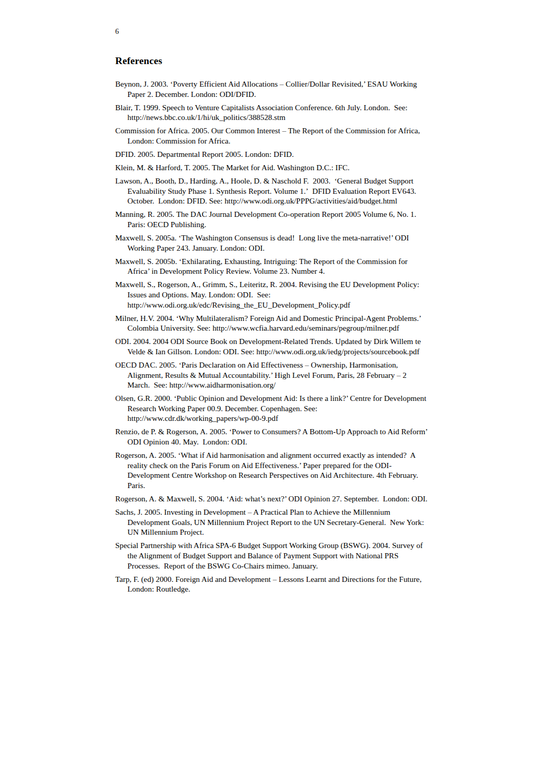6
References
Beynon, J. 2003. ‘Poverty Efficient Aid Allocations – Collier/Dollar Revisited,’ ESAU Working Paper 2. December. London: ODI/DFID.
Blair, T. 1999. Speech to Venture Capitalists Association Conference. 6th July. London. See: http://news.bbc.co.uk/1/hi/uk_politics/388528.stm
Commission for Africa. 2005. Our Common Interest – The Report of the Commission for Africa, London: Commission for Africa.
DFID. 2005. Departmental Report 2005. London: DFID.
Klein, M. & Harford, T. 2005. The Market for Aid. Washington D.C.: IFC.
Lawson, A., Booth, D., Harding, A., Hoole, D. & Naschold F. 2003. ‘General Budget Support Evaluability Study Phase 1. Synthesis Report. Volume 1.’ DFID Evaluation Report EV643. October. London: DFID. See: http://www.odi.org.uk/PPPG/activities/aid/budget.html
Manning, R. 2005. The DAC Journal Development Co-operation Report 2005 Volume 6, No. 1. Paris: OECD Publishing.
Maxwell, S. 2005a. ‘The Washington Consensus is dead! Long live the meta-narrative!’ ODI Working Paper 243. January. London: ODI.
Maxwell, S. 2005b. ‘Exhilarating, Exhausting, Intriguing: The Report of the Commission for Africa’ in Development Policy Review. Volume 23. Number 4.
Maxwell, S., Rogerson, A., Grimm, S., Leiteritz, R. 2004. Revising the EU Development Policy: Issues and Options. May. London: ODI. See: http://www.odi.org.uk/edc/Revising_the_EU_Development_Policy.pdf
Milner, H.V. 2004. ‘Why Multilateralism? Foreign Aid and Domestic Principal-Agent Problems.’ Colombia University. See: http://www.wcfia.harvard.edu/seminars/pegroup/milner.pdf
ODI. 2004. 2004 ODI Source Book on Development-Related Trends. Updated by Dirk Willem te Velde & Ian Gillson. London: ODI. See: http://www.odi.org.uk/iedg/projects/sourcebook.pdf
OECD DAC. 2005. ‘Paris Declaration on Aid Effectiveness – Ownership, Harmonisation, Alignment, Results & Mutual Accountability.’ High Level Forum, Paris, 28 February – 2 March. See: http://www.aidharmonisation.org/
Olsen, G.R. 2000. ‘Public Opinion and Development Aid: Is there a link?’ Centre for Development Research Working Paper 00.9. December. Copenhagen. See: http://www.cdr.dk/working_papers/wp-00-9.pdf
Renzio, de P. & Rogerson, A. 2005. ‘Power to Consumers? A Bottom-Up Approach to Aid Reform’ ODI Opinion 40. May. London: ODI.
Rogerson, A. 2005. ‘What if Aid harmonisation and alignment occurred exactly as intended? A reality check on the Paris Forum on Aid Effectiveness.’ Paper prepared for the ODI-Development Centre Workshop on Research Perspectives on Aid Architecture. 4th February. Paris.
Rogerson, A. & Maxwell, S. 2004. ‘Aid: what’s next?’ ODI Opinion 27. September. London: ODI.
Sachs, J. 2005. Investing in Development – A Practical Plan to Achieve the Millennium Development Goals, UN Millennium Project Report to the UN Secretary-General. New York: UN Millennium Project.
Special Partnership with Africa SPA-6 Budget Support Working Group (BSWG). 2004. Survey of the Alignment of Budget Support and Balance of Payment Support with National PRS Processes. Report of the BSWG Co-Chairs mimeo. January.
Tarp, F. (ed) 2000. Foreign Aid and Development – Lessons Learnt and Directions for the Future, London: Routledge.